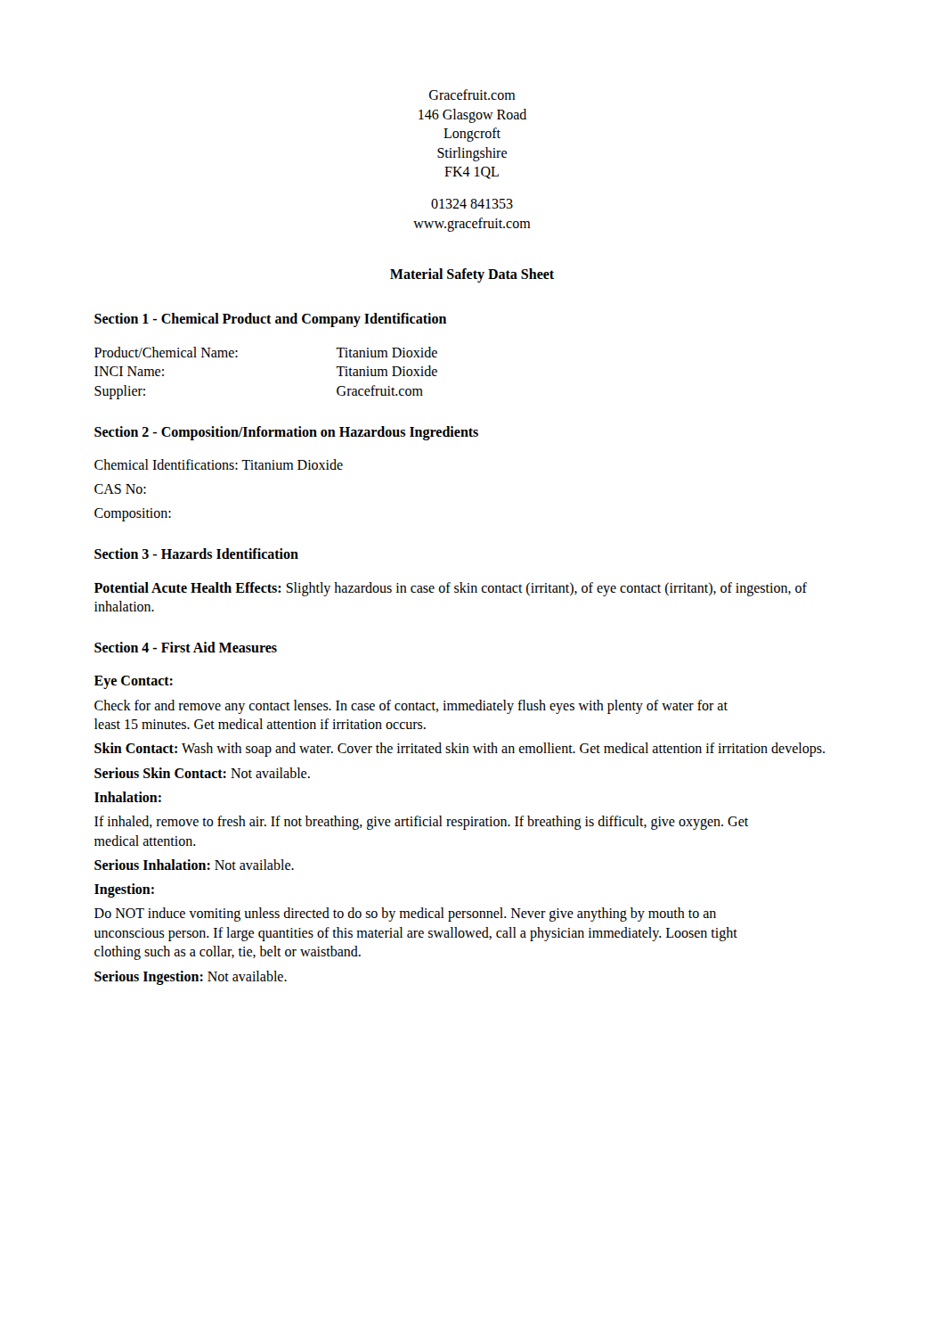Gracefruit.com
146 Glasgow Road
Longcroft
Stirlingshire
FK4 1QL
01324 841353
www.gracefruit.com
Material Safety Data Sheet
Section 1 - Chemical Product and Company Identification
Product/Chemical Name: Titanium Dioxide
INCI Name: Titanium Dioxide
Supplier: Gracefruit.com
Section 2 - Composition/Information on Hazardous Ingredients
Chemical Identifications: Titanium Dioxide
CAS No:
Composition:
Section 3 - Hazards Identification
Potential Acute Health Effects: Slightly hazardous in case of skin contact (irritant), of eye contact (irritant), of ingestion, of
inhalation.
Section 4 - First Aid Measures
Eye Contact:
Check for and remove any contact lenses. In case of contact, immediately flush eyes with plenty of water for at
least 15 minutes. Get medical attention if irritation occurs.
Skin Contact: Wash with soap and water. Cover the irritated skin with an emollient. Get medical attention if irritation develops.
Serious Skin Contact: Not available.
Inhalation:
If inhaled, remove to fresh air. If not breathing, give artificial respiration. If breathing is difficult, give oxygen. Get
medical attention.
Serious Inhalation: Not available.
Ingestion:
Do NOT induce vomiting unless directed to do so by medical personnel. Never give anything by mouth to an
unconscious person. If large quantities of this material are swallowed, call a physician immediately. Loosen tight
clothing such as a collar, tie, belt or waistband.
Serious Ingestion: Not available.